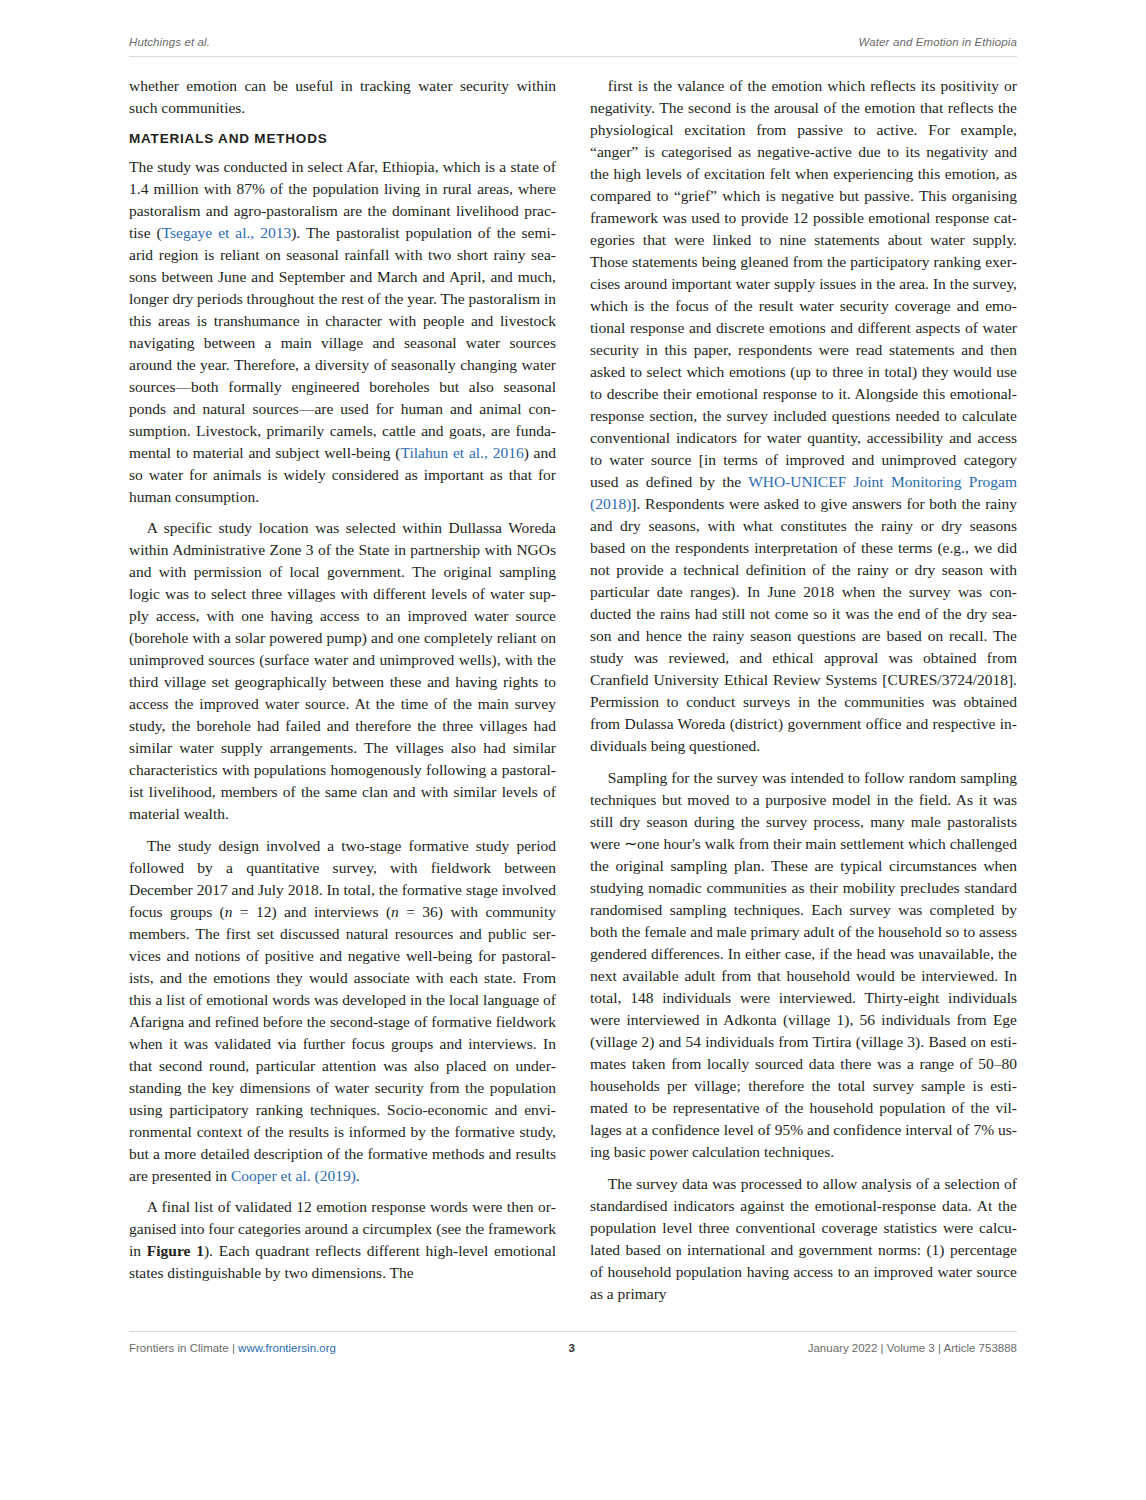Hutchings et al.
Water and Emotion in Ethiopia
whether emotion can be useful in tracking water security within such communities.
Materials and Methods
The study was conducted in select Afar, Ethiopia, which is a state of 1.4 million with 87% of the population living in rural areas, where pastoralism and agro-pastoralism are the dominant livelihood practise (Tsegaye et al., 2013). The pastoralist population of the semi-arid region is reliant on seasonal rainfall with two short rainy seasons between June and September and March and April, and much, longer dry periods throughout the rest of the year. The pastoralism in this areas is transhumance in character with people and livestock navigating between a main village and seasonal water sources around the year. Therefore, a diversity of seasonally changing water sources—both formally engineered boreholes but also seasonal ponds and natural sources—are used for human and animal consumption. Livestock, primarily camels, cattle and goats, are fundamental to material and subject well-being (Tilahun et al., 2016) and so water for animals is widely considered as important as that for human consumption.
A specific study location was selected within Dullassa Woreda within Administrative Zone 3 of the State in partnership with NGOs and with permission of local government. The original sampling logic was to select three villages with different levels of water supply access, with one having access to an improved water source (borehole with a solar powered pump) and one completely reliant on unimproved sources (surface water and unimproved wells), with the third village set geographically between these and having rights to access the improved water source. At the time of the main survey study, the borehole had failed and therefore the three villages had similar water supply arrangements. The villages also had similar characteristics with populations homogenously following a pastoralist livelihood, members of the same clan and with similar levels of material wealth.
The study design involved a two-stage formative study period followed by a quantitative survey, with fieldwork between December 2017 and July 2018. In total, the formative stage involved focus groups (n = 12) and interviews (n = 36) with community members. The first set discussed natural resources and public services and notions of positive and negative well-being for pastoralists, and the emotions they would associate with each state. From this a list of emotional words was developed in the local language of Afarigna and refined before the second-stage of formative fieldwork when it was validated via further focus groups and interviews. In that second round, particular attention was also placed on understanding the key dimensions of water security from the population using participatory ranking techniques. Socio-economic and environmental context of the results is informed by the formative study, but a more detailed description of the formative methods and results are presented in Cooper et al. (2019).
A final list of validated 12 emotion response words were then organised into four categories around a circumplex (see the framework in Figure 1). Each quadrant reflects different high-level emotional states distinguishable by two dimensions. The
first is the valance of the emotion which reflects its positivity or negativity. The second is the arousal of the emotion that reflects the physiological excitation from passive to active. For example, “anger” is categorised as negative-active due to its negativity and the high levels of excitation felt when experiencing this emotion, as compared to “grief” which is negative but passive. This organising framework was used to provide 12 possible emotional response categories that were linked to nine statements about water supply. Those statements being gleaned from the participatory ranking exercises around important water supply issues in the area. In the survey, which is the focus of the result water security coverage and emotional response and discrete emotions and different aspects of water security in this paper, respondents were read statements and then asked to select which emotions (up to three in total) they would use to describe their emotional response to it. Alongside this emotional-response section, the survey included questions needed to calculate conventional indicators for water quantity, accessibility and access to water source [in terms of improved and unimproved category used as defined by the WHO-UNICEF Joint Monitoring Progam (2018)]. Respondents were asked to give answers for both the rainy and dry seasons, with what constitutes the rainy or dry seasons based on the respondents interpretation of these terms (e.g., we did not provide a technical definition of the rainy or dry season with particular date ranges). In June 2018 when the survey was conducted the rains had still not come so it was the end of the dry season and hence the rainy season questions are based on recall. The study was reviewed, and ethical approval was obtained from Cranfield University Ethical Review Systems [CURES/3724/2018]. Permission to conduct surveys in the communities was obtained from Dulassa Woreda (district) government office and respective individuals being questioned.
Sampling for the survey was intended to follow random sampling techniques but moved to a purposive model in the field. As it was still dry season during the survey process, many male pastoralists were ∼one hour's walk from their main settlement which challenged the original sampling plan. These are typical circumstances when studying nomadic communities as their mobility precludes standard randomised sampling techniques. Each survey was completed by both the female and male primary adult of the household so to assess gendered differences. In either case, if the head was unavailable, the next available adult from that household would be interviewed. In total, 148 individuals were interviewed. Thirty-eight individuals were interviewed in Adkonta (village 1), 56 individuals from Ege (village 2) and 54 individuals from Tirtira (village 3). Based on estimates taken from locally sourced data there was a range of 50–80 households per village; therefore the total survey sample is estimated to be representative of the household population of the villages at a confidence level of 95% and confidence interval of 7% using basic power calculation techniques.
The survey data was processed to allow analysis of a selection of standardised indicators against the emotional-response data. At the population level three conventional coverage statistics were calculated based on international and government norms: (1) percentage of household population having access to an improved water source as a primary
Frontiers in Climate | www.frontiersin.org
3
January 2022 | Volume 3 | Article 753888